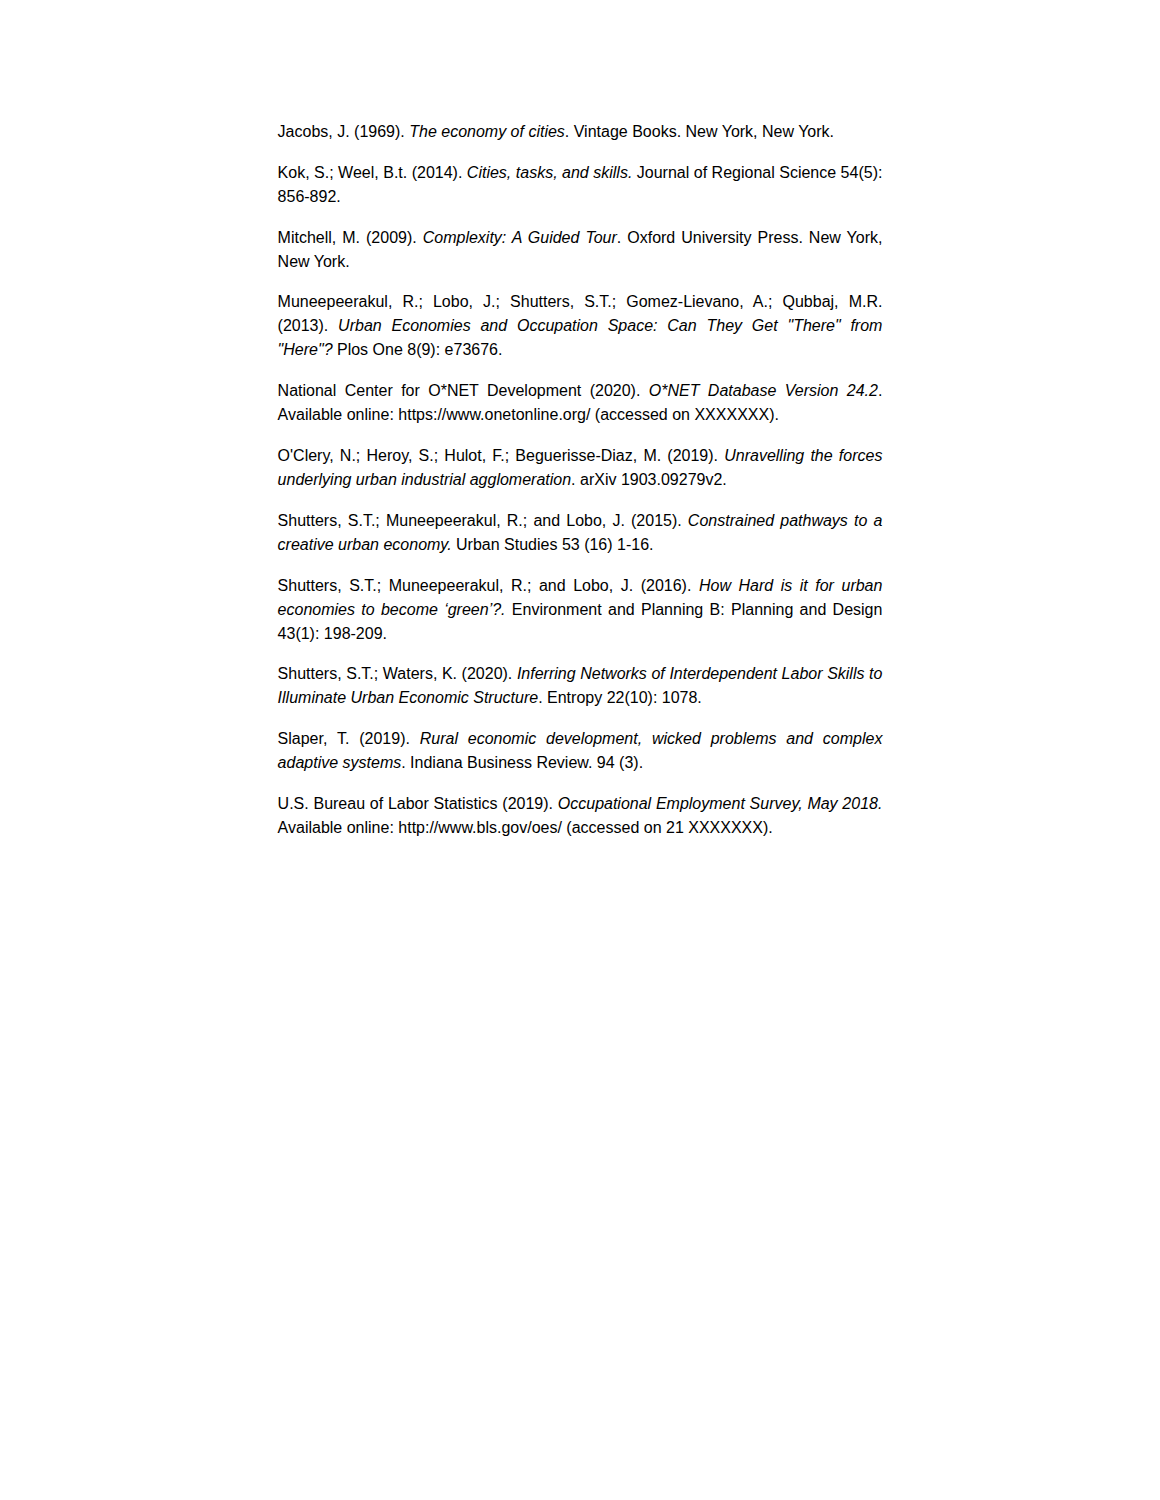Jacobs, J. (1969). The economy of cities. Vintage Books. New York, New York.
Kok, S.; Weel, B.t. (2014). Cities, tasks, and skills. Journal of Regional Science 54(5): 856-892.
Mitchell, M. (2009). Complexity: A Guided Tour. Oxford University Press. New York, New York.
Muneepeerakul, R.; Lobo, J.; Shutters, S.T.; Gomez-Lievano, A.; Qubbaj, M.R. (2013). Urban Economies and Occupation Space: Can They Get "There" from "Here"? Plos One 8(9): e73676.
National Center for O*NET Development (2020). O*NET Database Version 24.2. Available online: https://www.onetonline.org/ (accessed on XXXXXXX).
O'Clery, N.; Heroy, S.; Hulot, F.; Beguerisse-Diaz, M. (2019). Unravelling the forces underlying urban industrial agglomeration. arXiv 1903.09279v2.
Shutters, S.T.; Muneepeerakul, R.; and Lobo, J. (2015). Constrained pathways to a creative urban economy. Urban Studies 53 (16) 1-16.
Shutters, S.T.; Muneepeerakul, R.; and Lobo, J. (2016). How Hard is it for urban economies to become ‘green’?. Environment and Planning B: Planning and Design 43(1): 198-209.
Shutters, S.T.; Waters, K. (2020). Inferring Networks of Interdependent Labor Skills to Illuminate Urban Economic Structure. Entropy 22(10): 1078.
Slaper, T. (2019). Rural economic development, wicked problems and complex adaptive systems. Indiana Business Review. 94 (3).
U.S. Bureau of Labor Statistics (2019). Occupational Employment Survey, May 2018. Available online: http://www.bls.gov/oes/ (accessed on 21 XXXXXXX).